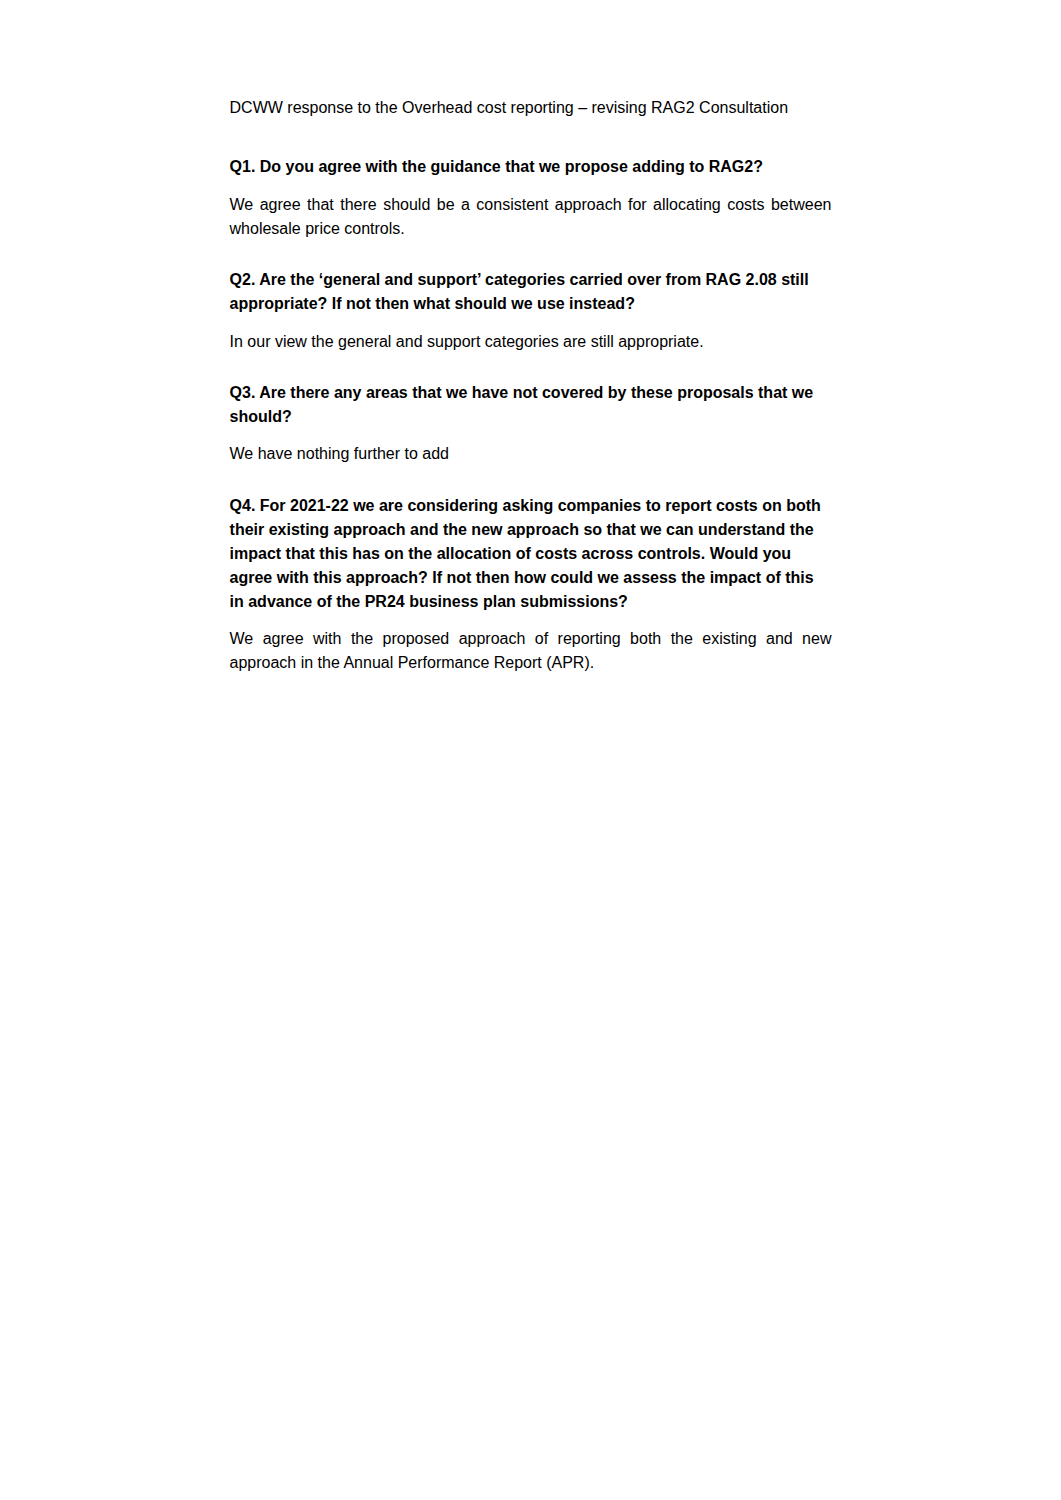DCWW response to the Overhead cost reporting – revising RAG2 Consultation
Q1. Do you agree with the guidance that we propose adding to RAG2?
We agree that there should be a consistent approach for allocating costs between wholesale price controls.
Q2. Are the ‘general and support’ categories carried over from RAG 2.08 still appropriate? If not then what should we use instead?
In our view the general and support categories are still appropriate.
Q3. Are there any areas that we have not covered by these proposals that we should?
We have nothing further to add
Q4. For 2021-22 we are considering asking companies to report costs on both their existing approach and the new approach so that we can understand the impact that this has on the allocation of costs across controls. Would you agree with this approach? If not then how could we assess the impact of this in advance of the PR24 business plan submissions?
We agree with the proposed approach of reporting both the existing and new approach in the Annual Performance Report (APR).